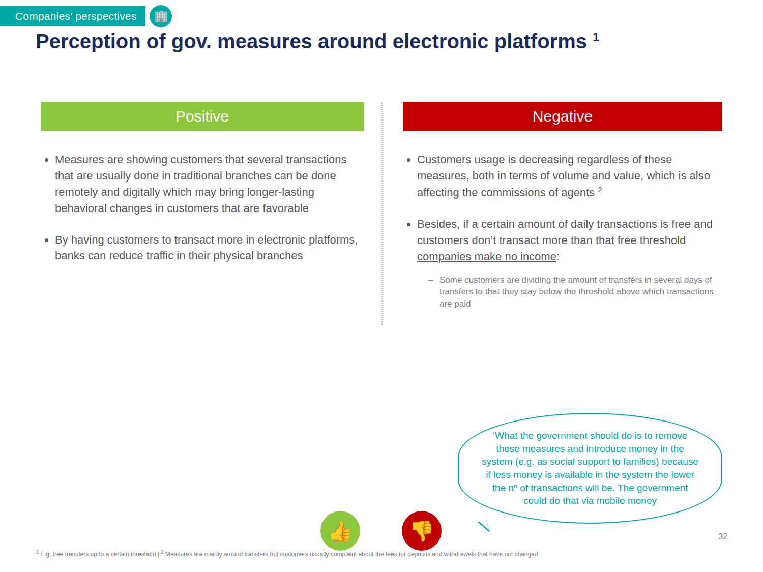Companies’ perspectives
🏢
Perception of gov. measures around electronic platforms 1
Positive
Measures are showing customers that several transactions that are usually done in traditional branches can be done remotely and digitally which may bring longer-lasting behavioral changes in customers that are favorable
By having customers to transact more in electronic platforms, banks can reduce traffic in their physical branches
Negative
Customers usage is decreasing regardless of these measures, both in terms of volume and value, which is also affecting the commissions of agents 2
Besides, if a certain amount of daily transactions is free and customers don’t transact more than that free threshold companies make no income:
Some customers are dividing the amount of transfers in several days of transfers to that they stay below the threshold above which transactions are paid
👍
👎
‘What the government should do is to remove these measures and introduce money in the system (e.g. as social support to families) because if less money is available in the system the lower the nº of transactions will be. The government could do that via mobile money
32
1 E.g. free transfers up to a certain threshold | 2 Measures are mainly around transfers but customers usually complaint about the fees for deposits and withdrawals that have not changed